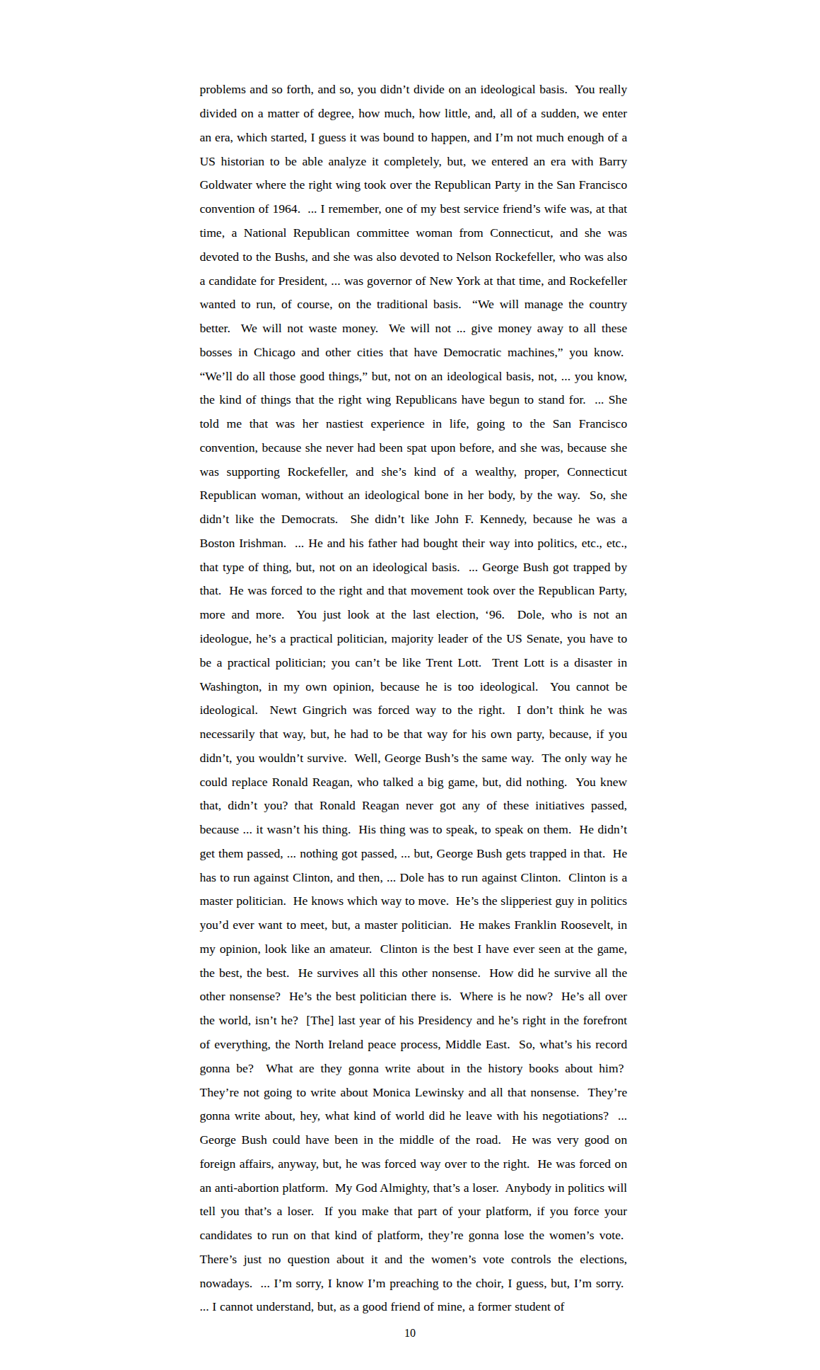problems and so forth, and so, you didn’t divide on an ideological basis. You really divided on a matter of degree, how much, how little, and, all of a sudden, we enter an era, which started, I guess it was bound to happen, and I’m not much enough of a US historian to be able analyze it completely, but, we entered an era with Barry Goldwater where the right wing took over the Republican Party in the San Francisco convention of 1964. ... I remember, one of my best service friend’s wife was, at that time, a National Republican committee woman from Connecticut, and she was devoted to the Bushs, and she was also devoted to Nelson Rockefeller, who was also a candidate for President, ... was governor of New York at that time, and Rockefeller wanted to run, of course, on the traditional basis. “We will manage the country better. We will not waste money. We will not ... give money away to all these bosses in Chicago and other cities that have Democratic machines,” you know. “We’ll do all those good things,” but, not on an ideological basis, not, ... you know, the kind of things that the right wing Republicans have begun to stand for. ... She told me that was her nastiest experience in life, going to the San Francisco convention, because she never had been spat upon before, and she was, because she was supporting Rockefeller, and she’s kind of a wealthy, proper, Connecticut Republican woman, without an ideological bone in her body, by the way. So, she didn’t like the Democrats. She didn’t like John F. Kennedy, because he was a Boston Irishman. ... He and his father had bought their way into politics, etc., etc., that type of thing, but, not on an ideological basis. ... George Bush got trapped by that. He was forced to the right and that movement took over the Republican Party, more and more. You just look at the last election, ‘96. Dole, who is not an ideologue, he’s a practical politician, majority leader of the US Senate, you have to be a practical politician; you can’t be like Trent Lott. Trent Lott is a disaster in Washington, in my own opinion, because he is too ideological. You cannot be ideological. Newt Gingrich was forced way to the right. I don’t think he was necessarily that way, but, he had to be that way for his own party, because, if you didn’t, you wouldn’t survive. Well, George Bush’s the same way. The only way he could replace Ronald Reagan, who talked a big game, but, did nothing. You knew that, didn’t you? that Ronald Reagan never got any of these initiatives passed, because ... it wasn’t his thing. His thing was to speak, to speak on them. He didn’t get them passed, ... nothing got passed, ... but, George Bush gets trapped in that. He has to run against Clinton, and then, ... Dole has to run against Clinton. Clinton is a master politician. He knows which way to move. He’s the slipperiest guy in politics you’d ever want to meet, but, a master politician. He makes Franklin Roosevelt, in my opinion, look like an amateur. Clinton is the best I have ever seen at the game, the best, the best. He survives all this other nonsense. How did he survive all the other nonsense? He’s the best politician there is. Where is he now? He’s all over the world, isn’t he? [The] last year of his Presidency and he’s right in the forefront of everything, the North Ireland peace process, Middle East. So, what’s his record gonna be? What are they gonna write about in the history books about him? They’re not going to write about Monica Lewinsky and all that nonsense. They’re gonna write about, hey, what kind of world did he leave with his negotiations? ... George Bush could have been in the middle of the road. He was very good on foreign affairs, anyway, but, he was forced way over to the right. He was forced on an anti-abortion platform. My God Almighty, that’s a loser. Anybody in politics will tell you that’s a loser. If you make that part of your platform, if you force your candidates to run on that kind of platform, they’re gonna lose the women’s vote. There’s just no question about it and the women’s vote controls the elections, nowadays. ... I’m sorry, I know I’m preaching to the choir, I guess, but, I’m sorry. ... I cannot understand, but, as a good friend of mine, a former student of
10